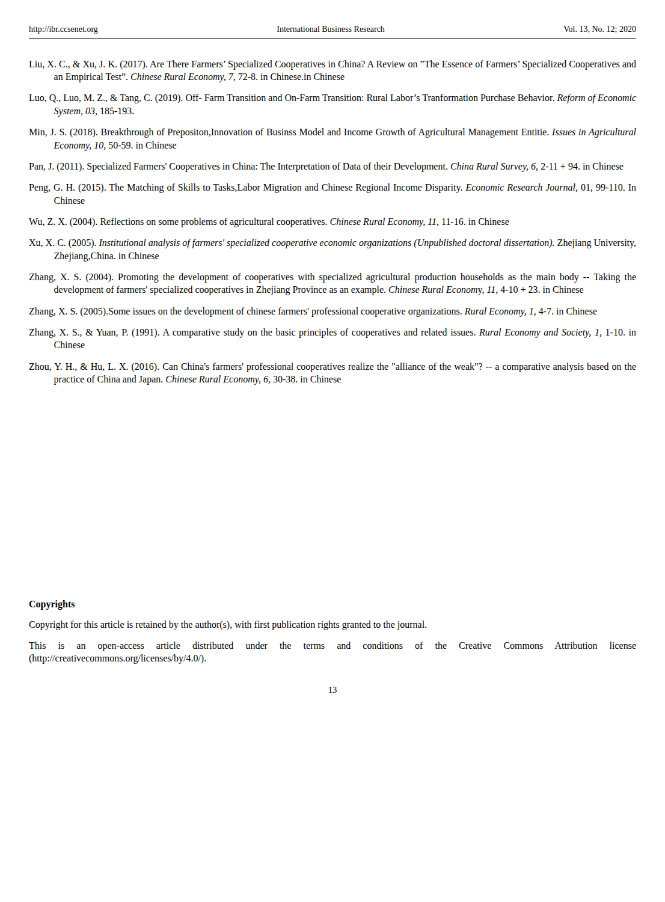http://ibr.ccsenet.org International Business Research Vol. 13, No. 12; 2020
Liu, X. C., & Xu, J. K. (2017). Are There Farmers’ Specialized Cooperatives in China? A Review on ”The Essence of Farmers’ Specialized Cooperatives and an Empirical Test”. Chinese Rural Economy, 7, 72-8. in Chinese.in Chinese
Luo, Q., Luo, M. Z., & Tang, C. (2019). Off- Farm Transition and On-Farm Transition: Rural Labor’s Tranformation Purchase Behavior. Reform of Economic System, 03, 185-193.
Min, J. S. (2018). Breakthrough of Prepositon,Innovation of Businss Model and Income Growth of Agricultural Management Entitie. Issues in Agricultural Economy, 10, 50-59. in Chinese
Pan, J. (2011). Specialized Farmers' Cooperatives in China: The Interpretation of Data of their Development. China Rural Survey, 6, 2-11 + 94. in Chinese
Peng, G. H. (2015). The Matching of Skills to Tasks,Labor Migration and Chinese Regional Income Disparity. Economic Research Journal, 01, 99-110. In Chinese
Wu, Z. X. (2004). Reflections on some problems of agricultural cooperatives. Chinese Rural Economy, 11, 11-16. in Chinese
Xu, X. C. (2005). Institutional analysis of farmers' specialized cooperative economic organizations (Unpublished doctoral dissertation). Zhejiang University, Zhejiang,China. in Chinese
Zhang, X. S. (2004). Promoting the development of cooperatives with specialized agricultural production households as the main body -- Taking the development of farmers' specialized cooperatives in Zhejiang Province as an example. Chinese Rural Economy, 11, 4-10 + 23. in Chinese
Zhang, X. S. (2005).Some issues on the development of chinese farmers' professional cooperative organizations. Rural Economy, 1, 4-7. in Chinese
Zhang, X. S., & Yuan, P. (1991). A comparative study on the basic principles of cooperatives and related issues. Rural Economy and Society, 1, 1-10. in Chinese
Zhou, Y. H., & Hu, L. X. (2016). Can China's farmers' professional cooperatives realize the "alliance of the weak"? -- a comparative analysis based on the practice of China and Japan. Chinese Rural Economy, 6, 30-38. in Chinese
Copyrights
Copyright for this article is retained by the author(s), with first publication rights granted to the journal.
This is an open-access article distributed under the terms and conditions of the Creative Commons Attribution license (http://creativecommons.org/licenses/by/4.0/).
13